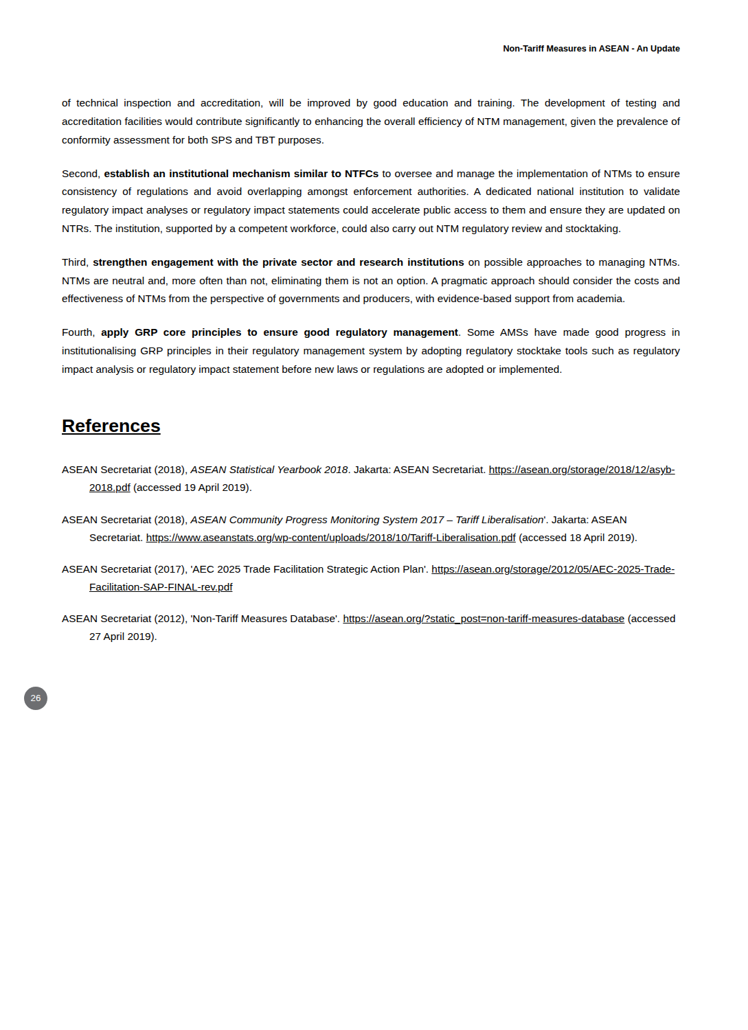Non-Tariff Measures in ASEAN - An Update
of technical inspection and accreditation, will be improved by good education and training. The development of testing and accreditation facilities would contribute significantly to enhancing the overall efficiency of NTM management, given the prevalence of conformity assessment for both SPS and TBT purposes.
Second, establish an institutional mechanism similar to NTFCs to oversee and manage the implementation of NTMs to ensure consistency of regulations and avoid overlapping amongst enforcement authorities. A dedicated national institution to validate regulatory impact analyses or regulatory impact statements could accelerate public access to them and ensure they are updated on NTRs. The institution, supported by a competent workforce, could also carry out NTM regulatory review and stocktaking.
Third, strengthen engagement with the private sector and research institutions on possible approaches to managing NTMs. NTMs are neutral and, more often than not, eliminating them is not an option. A pragmatic approach should consider the costs and effectiveness of NTMs from the perspective of governments and producers, with evidence-based support from academia.
Fourth, apply GRP core principles to ensure good regulatory management. Some AMSs have made good progress in institutionalising GRP principles in their regulatory management system by adopting regulatory stocktake tools such as regulatory impact analysis or regulatory impact statement before new laws or regulations are adopted or implemented.
References
ASEAN Secretariat (2018), ASEAN Statistical Yearbook 2018. Jakarta: ASEAN Secretariat. https://asean.org/storage/2018/12/asyb-2018.pdf (accessed 19 April 2019).
ASEAN Secretariat (2018), ASEAN Community Progress Monitoring System 2017 – Tariff Liberalisation'. Jakarta: ASEAN Secretariat. https://www.aseanstats.org/wp-content/uploads/2018/10/Tariff-Liberalisation.pdf (accessed 18 April 2019).
ASEAN Secretariat (2017), 'AEC 2025 Trade Facilitation Strategic Action Plan'. https://asean.org/storage/2012/05/AEC-2025-Trade-Facilitation-SAP-FINAL-rev.pdf
ASEAN Secretariat (2012), 'Non-Tariff Measures Database'. https://asean.org/?static_post=non-tariff-measures-database (accessed 27 April 2019).
26